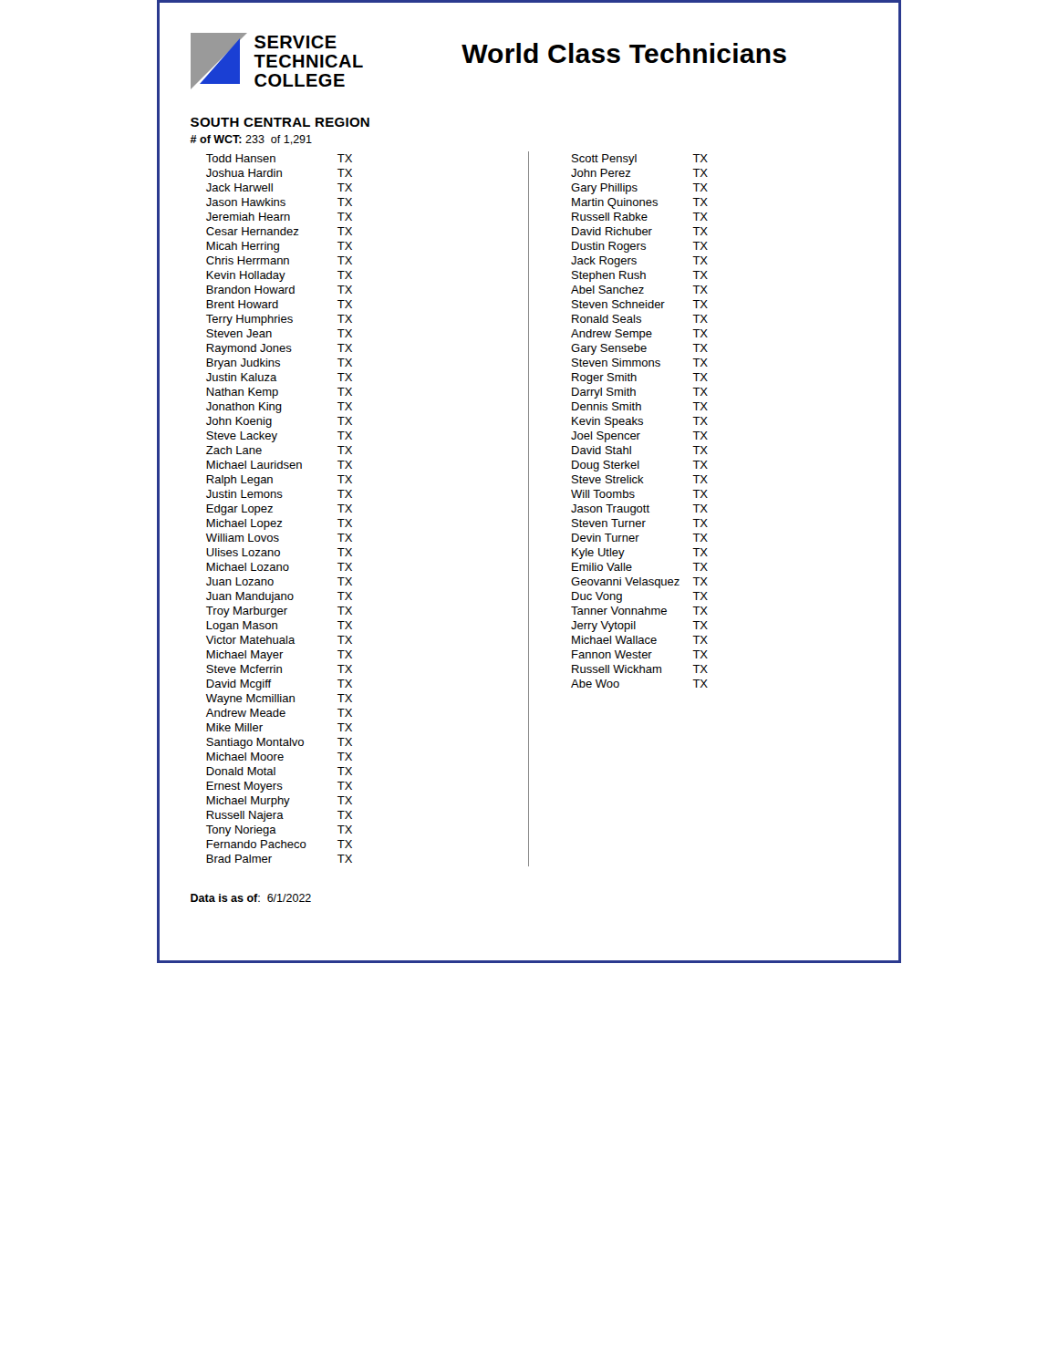SERVICE TECHNICAL COLLEGE
World Class Technicians
SOUTH CENTRAL REGION
# of WCT: 233 of 1,291
| Todd Hansen | TX |
| Joshua Hardin | TX |
| Jack Harwell | TX |
| Jason Hawkins | TX |
| Jeremiah Hearn | TX |
| Cesar Hernandez | TX |
| Micah Herring | TX |
| Chris Herrmann | TX |
| Kevin Holladay | TX |
| Brandon Howard | TX |
| Brent Howard | TX |
| Terry Humphries | TX |
| Steven Jean | TX |
| Raymond Jones | TX |
| Bryan Judkins | TX |
| Justin Kaluza | TX |
| Nathan Kemp | TX |
| Jonathon King | TX |
| John Koenig | TX |
| Steve Lackey | TX |
| Zach Lane | TX |
| Michael Lauridsen | TX |
| Ralph Legan | TX |
| Justin Lemons | TX |
| Edgar Lopez | TX |
| Michael Lopez | TX |
| William Lovos | TX |
| Ulises Lozano | TX |
| Michael Lozano | TX |
| Juan Lozano | TX |
| Juan Mandujano | TX |
| Troy Marburger | TX |
| Logan Mason | TX |
| Victor Matehuala | TX |
| Michael Mayer | TX |
| Steve Mcferrin | TX |
| David Mcgiff | TX |
| Wayne Mcmillian | TX |
| Andrew Meade | TX |
| Mike Miller | TX |
| Santiago Montalvo | TX |
| Michael Moore | TX |
| Donald Motal | TX |
| Ernest Moyers | TX |
| Michael Murphy | TX |
| Russell Najera | TX |
| Tony Noriega | TX |
| Fernando Pacheco | TX |
| Brad Palmer | TX |
| Scott Pensyl | TX |
| John Perez | TX |
| Gary Phillips | TX |
| Martin Quinones | TX |
| Russell Rabke | TX |
| David Richuber | TX |
| Dustin Rogers | TX |
| Jack Rogers | TX |
| Stephen Rush | TX |
| Abel Sanchez | TX |
| Steven Schneider | TX |
| Ronald Seals | TX |
| Andrew Sempe | TX |
| Gary Sensebe | TX |
| Steven Simmons | TX |
| Roger Smith | TX |
| Darryl Smith | TX |
| Dennis Smith | TX |
| Kevin Speaks | TX |
| Joel Spencer | TX |
| David Stahl | TX |
| Doug Sterkel | TX |
| Steve Strelick | TX |
| Will Toombs | TX |
| Jason Traugott | TX |
| Steven Turner | TX |
| Devin Turner | TX |
| Kyle Utley | TX |
| Emilio Valle | TX |
| Geovanni Velasquez | TX |
| Duc Vong | TX |
| Tanner Vonnahme | TX |
| Jerry Vytopil | TX |
| Michael Wallace | TX |
| Fannon Wester | TX |
| Russell Wickham | TX |
| Abe Woo | TX |
Data is as of: 6/1/2022